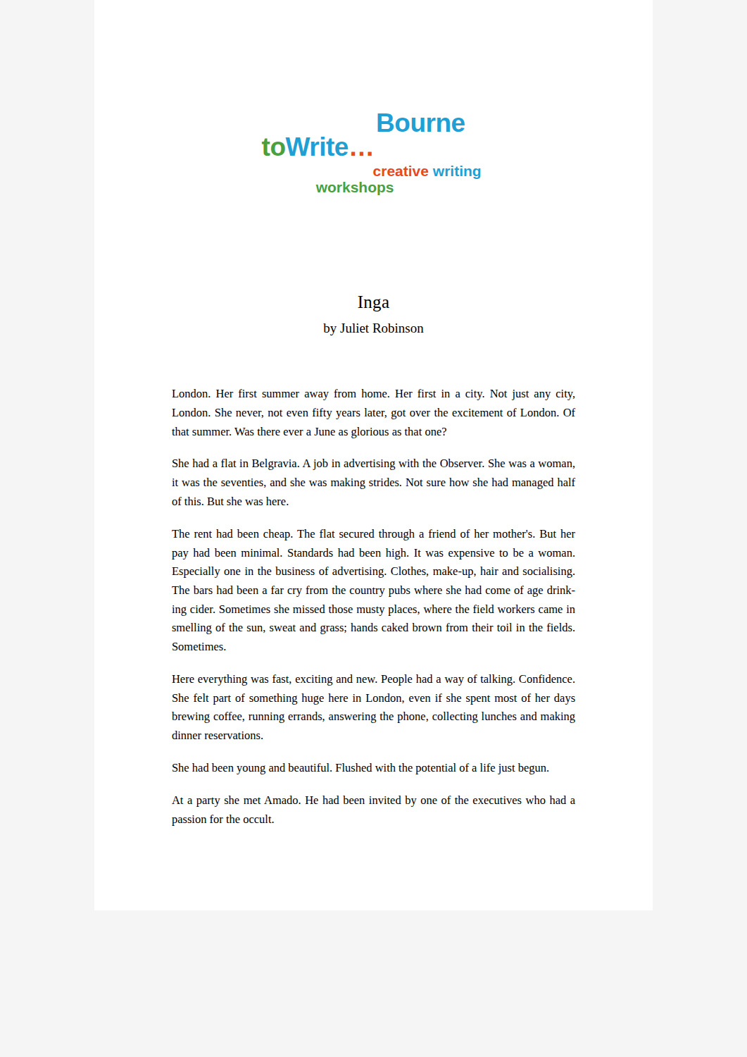Bourne
to Write…
creative writing
workshops
Inga
by Juliet Robinson
London. Her first summer away from home. Her first in a city. Not just any city, London. She never, not even fifty years later, got over the excitement of London. Of that summer. Was there ever a June as glorious as that one?
She had a flat in Belgravia. A job in advertising with the Observer. She was a woman, it was the seventies, and she was making strides. Not sure how she had managed half of this. But she was here.
The rent had been cheap. The flat secured through a friend of her mother's. But her pay had been minimal. Standards had been high. It was expensive to be a woman. Especially one in the business of advertising. Clothes, make-up, hair and socialising. The bars had been a far cry from the country pubs where she had come of age drinking cider. Sometimes she missed those musty places, where the field workers came in smelling of the sun, sweat and grass; hands caked brown from their toil in the fields. Sometimes.
Here everything was fast, exciting and new. People had a way of talking. Confidence. She felt part of something huge here in London, even if she spent most of her days brewing coffee, running errands, answering the phone, collecting lunches and making dinner reservations.
She had been young and beautiful. Flushed with the potential of a life just begun.
At a party she met Amado. He had been invited by one of the executives who had a passion for the occult.